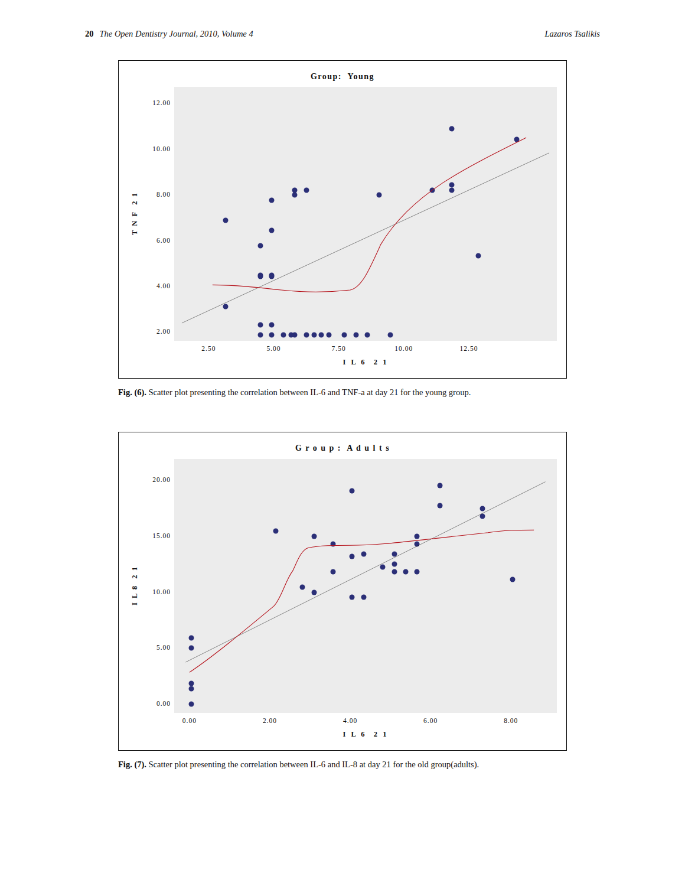20 The Open Dentistry Journal, 2010, Volume 4
Lazaros Tsalikis
Group: Young
T N F 2 1
12.00 10.00 8.00 6.00 4.00 2.00
2.50 5.00 7.50 10.00 12.50
I L 6 2 1
Fig. (6). Scatter plot presenting the correlation between IL-6 and TNF-a at day 21 for the young group.
G r o u p : A d u l t s
I L 8 2 1
20.00 15.00 10.00 5.00 0.00
0.00 2.00 4.00 6.00 8.00
I L 6 2 1
Fig. (7). Scatter plot presenting the correlation between IL-6 and IL-8 at day 21 for the old group(adults).